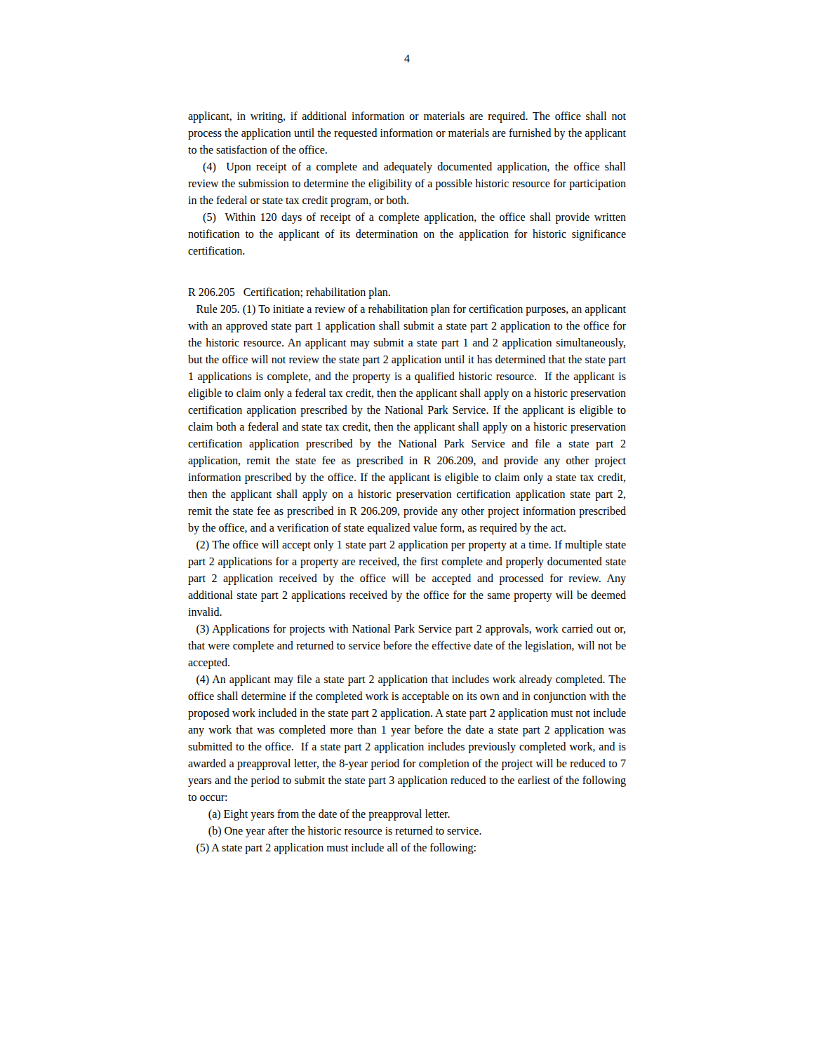4
applicant, in writing, if additional information or materials are required. The office shall not process the application until the requested information or materials are furnished by the applicant to the satisfaction of the office.
(4) Upon receipt of a complete and adequately documented application, the office shall review the submission to determine the eligibility of a possible historic resource for participation in the federal or state tax credit program, or both.
(5) Within 120 days of receipt of a complete application, the office shall provide written notification to the applicant of its determination on the application for historic significance certification.
R 206.205 Certification; rehabilitation plan.
Rule 205. (1) To initiate a review of a rehabilitation plan for certification purposes, an applicant with an approved state part 1 application shall submit a state part 2 application to the office for the historic resource. An applicant may submit a state part 1 and 2 application simultaneously, but the office will not review the state part 2 application until it has determined that the state part 1 applications is complete, and the property is a qualified historic resource. If the applicant is eligible to claim only a federal tax credit, then the applicant shall apply on a historic preservation certification application prescribed by the National Park Service. If the applicant is eligible to claim both a federal and state tax credit, then the applicant shall apply on a historic preservation certification application prescribed by the National Park Service and file a state part 2 application, remit the state fee as prescribed in R 206.209, and provide any other project information prescribed by the office. If the applicant is eligible to claim only a state tax credit, then the applicant shall apply on a historic preservation certification application state part 2, remit the state fee as prescribed in R 206.209, provide any other project information prescribed by the office, and a verification of state equalized value form, as required by the act.
(2) The office will accept only 1 state part 2 application per property at a time. If multiple state part 2 applications for a property are received, the first complete and properly documented state part 2 application received by the office will be accepted and processed for review. Any additional state part 2 applications received by the office for the same property will be deemed invalid.
(3) Applications for projects with National Park Service part 2 approvals, work carried out or, that were complete and returned to service before the effective date of the legislation, will not be accepted.
(4) An applicant may file a state part 2 application that includes work already completed. The office shall determine if the completed work is acceptable on its own and in conjunction with the proposed work included in the state part 2 application. A state part 2 application must not include any work that was completed more than 1 year before the date a state part 2 application was submitted to the office. If a state part 2 application includes previously completed work, and is awarded a preapproval letter, the 8-year period for completion of the project will be reduced to 7 years and the period to submit the state part 3 application reduced to the earliest of the following to occur:
(a) Eight years from the date of the preapproval letter.
(b) One year after the historic resource is returned to service.
(5) A state part 2 application must include all of the following: